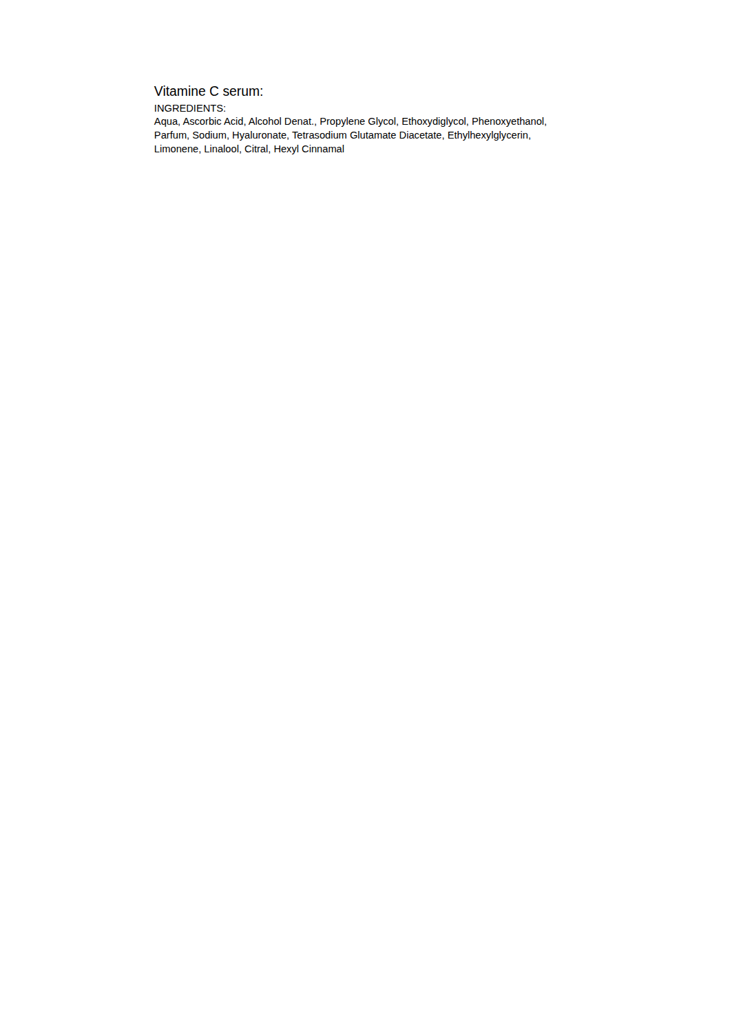Vitamine C serum:
INGREDIENTS:
Aqua, Ascorbic Acid, Alcohol Denat., Propylene Glycol, Ethoxydiglycol, Phenoxyethanol, Parfum, Sodium, Hyaluronate, Tetrasodium Glutamate Diacetate, Ethylhexylglycerin, Limonene, Linalool, Citral, Hexyl Cinnamal